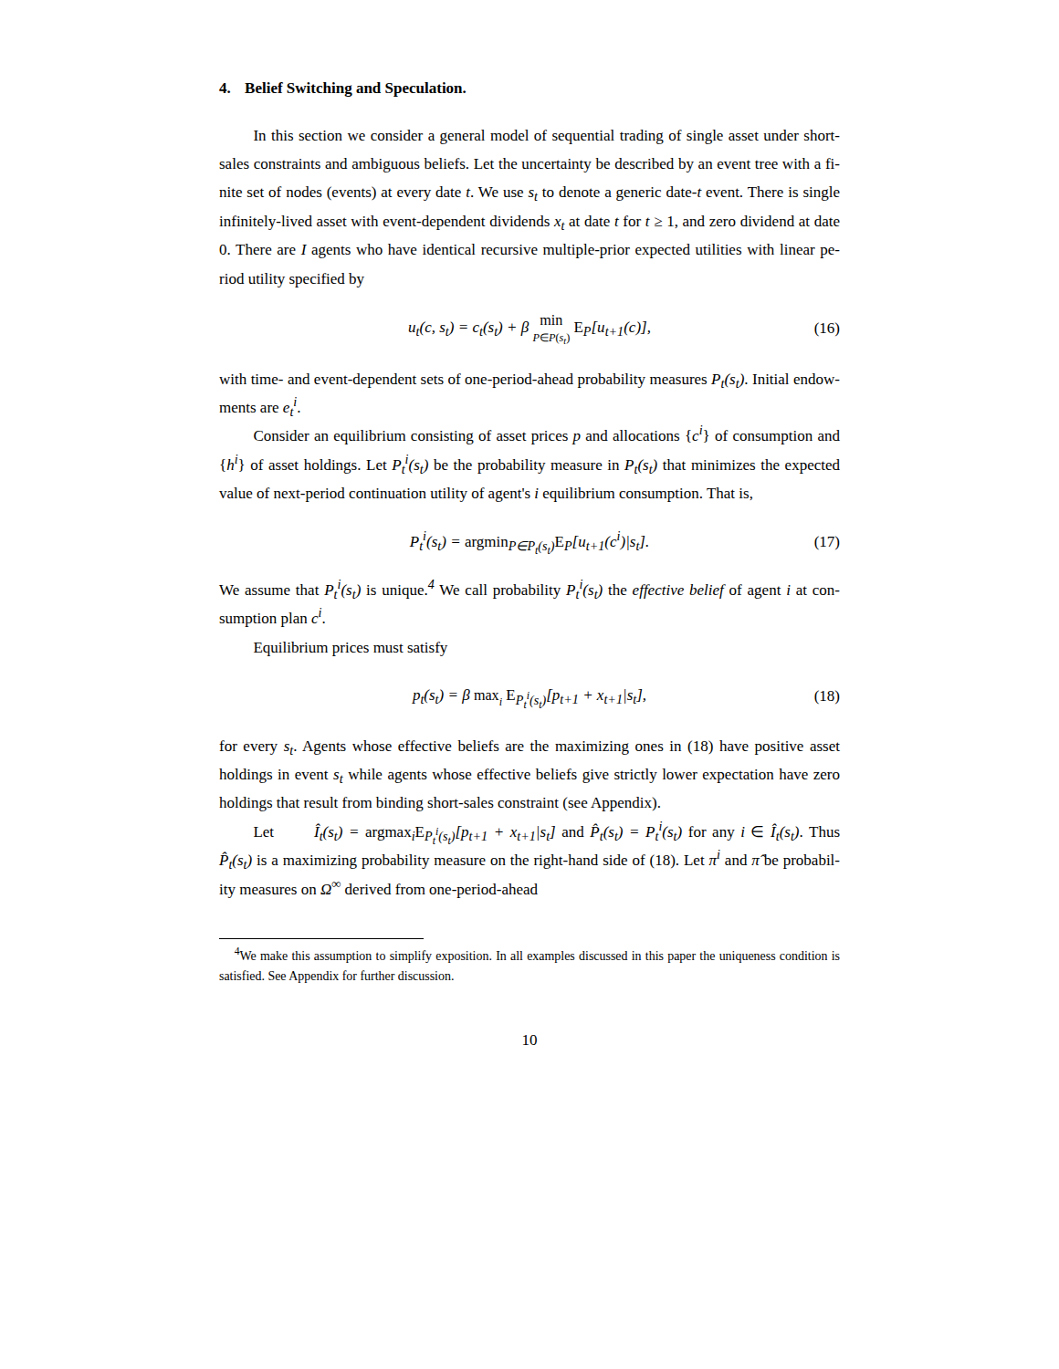4. Belief Switching and Speculation.
In this section we consider a general model of sequential trading of single asset under short-sales constraints and ambiguous beliefs. Let the uncertainty be described by an event tree with a finite set of nodes (events) at every date t. We use st to denote a generic date-t event. There is single infinitely-lived asset with event-dependent dividends xt at date t for t ≥ 1, and zero dividend at date 0. There are I agents who have identical recursive multiple-prior expected utilities with linear period utility specified by
ut(c, st) = ct(st) + β min
P∈P(st) EP[ut+1(c)], (16)
with time- and event-dependent sets of one-period-ahead probability measures Pt(st). Initial endowments are eti.
Consider an equilibrium consisting of asset prices p and allocations {ci} of consumption and {hi} of asset holdings. Let Pti(st) be the probability measure in Pt(st) that minimizes the expected value of next-period continuation utility of agent's i equilibrium consumption. That is,
Pti(st) = argminP∈Pt(st)EP[ut+1(ci)|st]. (17)
We assume that Pti(st) is unique.4 We call probability Pti(st) the effective belief of agent i at consumption plan ci.
Equilibrium prices must satisfy
pt(st) = β max i EPti(st)[pt+1 + xt+1|st], (18)
for every st. Agents whose effective beliefs are the maximizing ones in (18) have positive asset holdings in event st while agents whose effective beliefs give strictly lower expectation have zero holdings that result from binding short-sales constraint (see Appendix).
Let Ît(st) = argmaxiEPti(st)[pt+1 + xt+1|st] and P̂t(st) = Pti(st) for any i ∈ Ît(st). Thus P̂t(st) is a maximizing probability measure on the right-hand side of (18). Let πi and π̂ be probability measures on Ω∞ derived from one-period-ahead
4We make this assumption to simplify exposition. In all examples discussed in this paper the uniqueness condition is satisfied. See Appendix for further discussion.
10